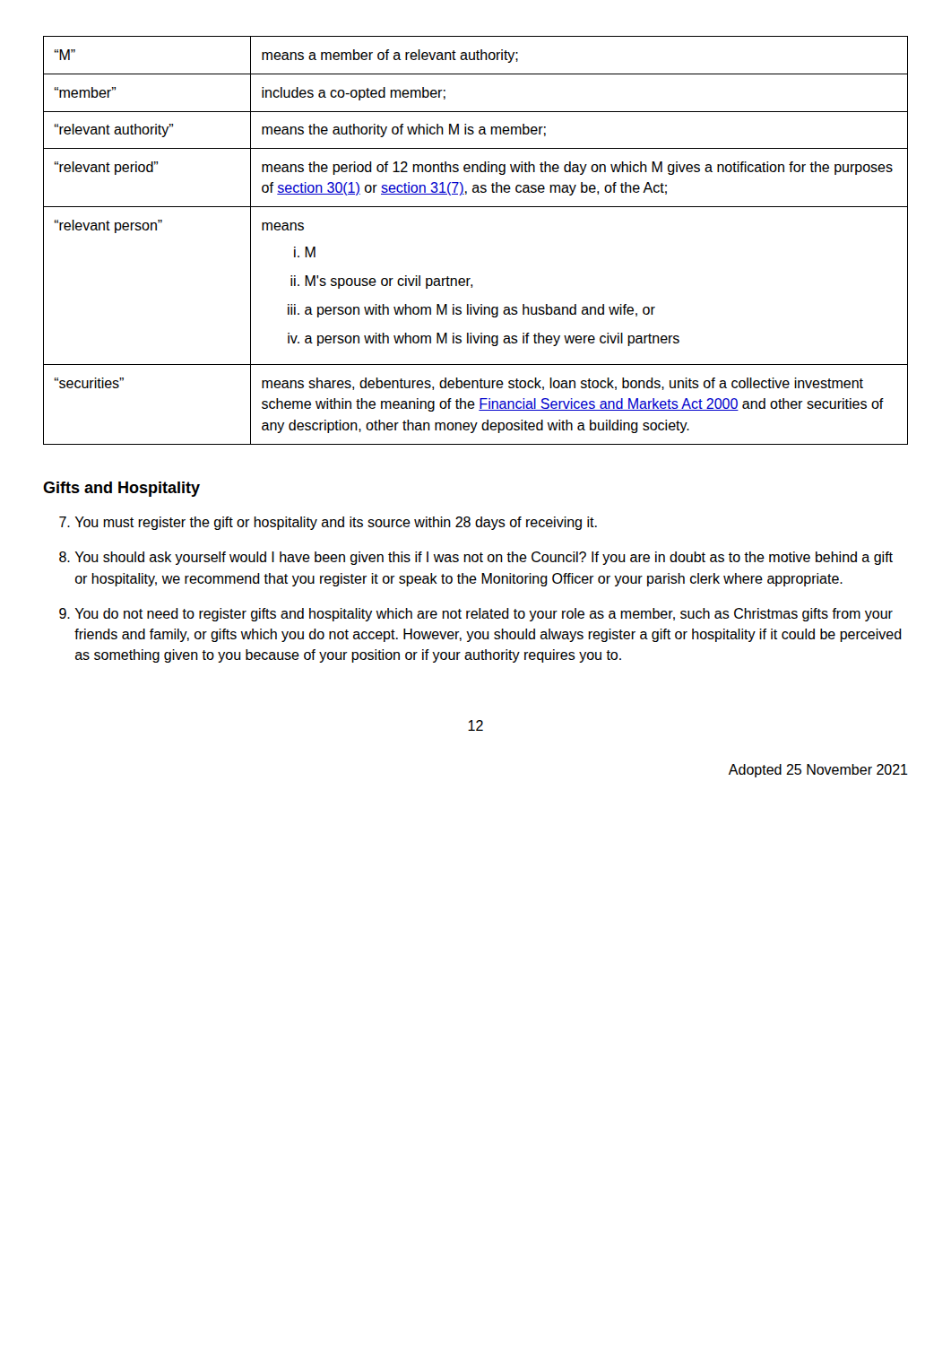| “M” | means a member of a relevant authority; |
| “member” | includes a co-opted member; |
| “relevant authority” | means the authority of which M is a member; |
| “relevant period” | means the period of 12 months ending with the day on which M gives a notification for the purposes of section 30(1) or section 31(7) , as the case may be, of the Act; |
| “relevant person” | means M M's spouse or civil partner, a person with whom M is living as husband and wife, or a person with whom M is living as if they were civil partners |
| “securities” | means shares, debentures, debenture stock, loan stock, bonds, units of a collective investment scheme within the meaning of the Financial Services and Markets Act 2000 and other securities of any description, other than money deposited with a building society. |
Gifts and Hospitality
You must register the gift or hospitality and its source within 28 days of receiving it.
You should ask yourself would I have been given this if I was not on the Council? If you are in doubt as to the motive behind a gift or hospitality, we recommend that you register it or speak to the Monitoring Officer or your parish clerk where appropriate.
You do not need to register gifts and hospitality which are not related to your role as a member, such as Christmas gifts from your friends and family, or gifts which you do not accept. However, you should always register a gift or hospitality if it could be perceived as something given to you because of your position or if your authority requires you to.
12
Adopted 25 November 2021